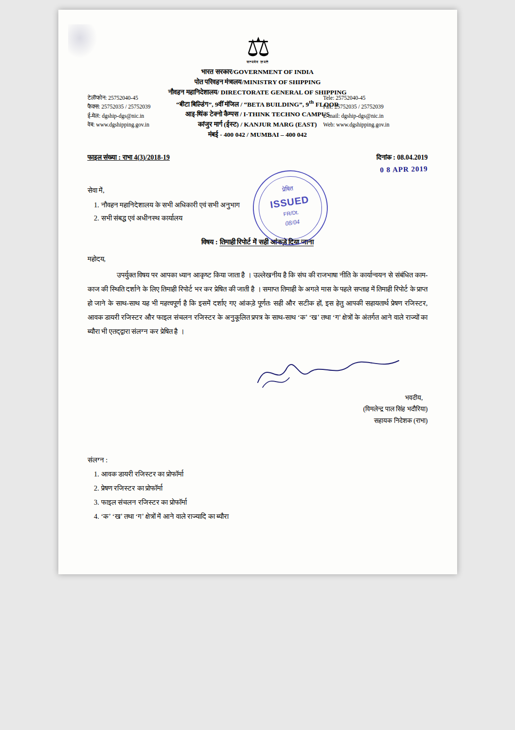⚖ सत्यमेव जयते
भारत सरकार/GOVERNMENT OF INDIA पोत परिवहन मंत्रालय/MINISTRY OF SHIPPING नौवहन महानिदेशालय/ DIRECTORATE GENERAL OF SHIPPING “बीटा बिल्डिंग”, 9वीं मंजिल / “BETA BUILDING”, 9th FLOOR आइ-थिंक टेक्नो कैम्पस / I-THINK TECHNO CAMPUS कांजुर मार्ग (ईस्ट) / KANJUR MARG (EAST) मंबई - 400 042 / MUMBAI – 400 042
टेलीफोन: 25752040-45
फैक्स: 25752035 / 25752039
ई-मेल: dgship-dgs@nic.in
वेब: www.dgshipping.gov.in
Tele: 25752040-45
Fax: 25752035 / 25752039
E-mail: dgship-dgs@nic.in
Web: www.dgshipping.gov.in
फाइल संख्या : राभा 4(3)/2018-19
दिनांक : 08.04.2019 0 8 APR 2019
प्रेषित
ISSUED
FR/Dt.
08/04
सेवा में,
नौवहन महानिदेशालय के सभी अधिकारी एवं सभी अनुभाग
सभी संबद्ध एवं अधीनस्थ कार्यालय
विषय : तिमाही रिपोर्ट में सही आंकड़े दिया जाना
महोदय,
उपर्युक्त विषय पर आपका ध्यान आकृष्ट किया जाता है । उल्लेखनीय है कि संघ की राजभाषा नीति के कार्यान्वयन से संबंधित काम-काज की स्थिति दर्शाने के लिए तिमाही रिपोर्ट भर कर प्रेषित की जाती है । समाप्त तिमाही के अगले मास के पहले सप्ताह में तिमाही रिपोर्ट के प्राप्त हो जाने के साथ-साथ यह भी महत्वपूर्ण है कि इसमें दर्शाए गए आंकड़े पूर्णतः सही और सटीक हों, इस हेतु आपकी सहायतार्थ प्रेषण रजिस्टर, आवक डायरी रजिस्टर और फाइल संचलन रजिस्टर के अनुकूलित प्रपत्र के साथ-साथ ‘क’ ‘ख’ तथा ‘ग’ क्षेत्रों के अंतर्गत आने वाले राज्यों का ब्यौरा भी एतद्द्वारा संलग्न कर प्रेषित है ।
भवदीय,
(विमलेन्द्र पाल सिंह भदौरिया)
सहायक निदेशक (राभा)
संलग्न :
आवक डायरी रजिस्टर का प्रोफॉर्मा
प्रेषण रजिस्टर का प्रोफॉर्मा
फाइल संचलन रजिस्टर का प्रोफॉर्मा
‘क’ ‘ख’ तथा ‘ग’ क्षेत्रों में आने वाले राज्यादि का ब्यौरा